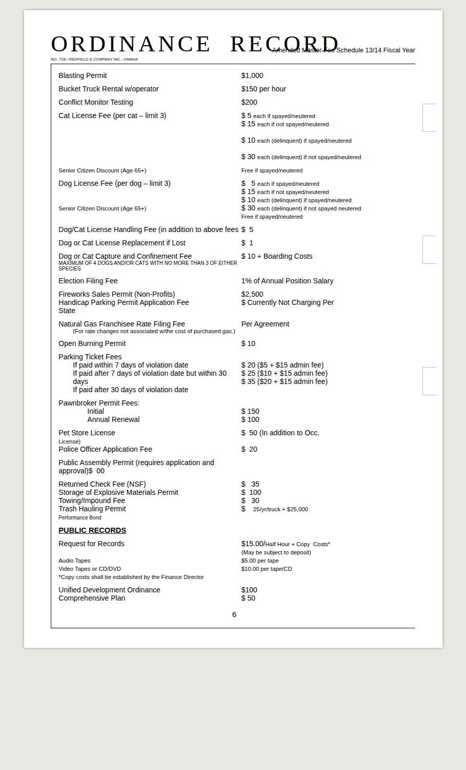ORDINANCE RECORD
Amended Master Fee Schedule 13/14 Fiscal Year
No. 728—Redfield & Company Inc., Omaha
| Blasting Permit | $1,000 |
| Bucket Truck Rental w/operator | $150 per hour |
| Conflict Monitor Testing | $200 |
| Cat License Fee (per cat – limit 3) | $ 5 each if spayed/neutered $ 15 each if not spayed/neutered $ 10 each (delinquent) if spayed/neutered $ 30 each (delinquent) if not spayed/neutered |
| Senior Citizen Discount (Age 65+) | Free if spayed/neutered |
| Dog License Fee (per dog – limit 3) Senior Citizen Discount (Age 65+) | $ 5 each if spayed/neutered $ 15 each if not spayed/neutered $ 10 each (delinquent) if spayed/neutered $ 30 each (delinquent) if not spayed neutered Free if spayed/neutered |
| Dog/Cat License Handling Fee (in addition to above fees | $ 5 |
| Dog or Cat License Replacement if Lost | $ 1 |
| Dog or Cat Capture and Confinement Fee MAXIMUM OF 4 DOGS AND/OR CATS WITH NO MORE THAN 3 OF EITHER SPECIES | $ 10 + Boarding Costs |
| Election Filing Fee | 1% of Annual Position Salary |
| Fireworks Sales Permit (Non-Profits) Handicap Parking Permit Application Fee State | $2,500 $ Currently Not Charging Per |
| Natural Gas Franchisee Rate Filing Fee (For rate changes not associated w/the cost of purchased gas.) | Per Agreement |
| Open Burning Permit | $ 10 |
| Parking Ticket Fees If paid within 7 days of violation date If paid after 7 days of violation date but within 30 days If paid after 30 days of violation date | $ 20 ($5 + $15 admin fee) $ 25 ($10 + $15 admin fee) $ 35 ($20 + $15 admin fee) |
| Pawnbroker Permit Fees: Initial Annual Renewal | $ 150 $ 100 |
| Pet Store License License) Police Officer Application Fee | $ 50 (In addition to Occ. $ 20 |
| Public Assembly Permit (requires application and approval)$ 00 | |
| Returned Check Fee (NSF) Storage of Explosive Materials Permit Towing/Impound Fee Trash Hauling Permit Performance Bond | $ 35 $ 100 $ 30 $ 25/yr/truck + $25,000 |
| PUBLIC RECORDS |
| Request for Records Audio Tapes Video Tapes or CD/DVD *Copy costs shall be established by the Finance Director | $15.00/ Half Hour + Copy Costs* (May be subject to deposit) $5.00 per tape $10.00 per tape/CD |
| Unified Development Ordinance Comprehensive Plan | $100 $ 50 |
6